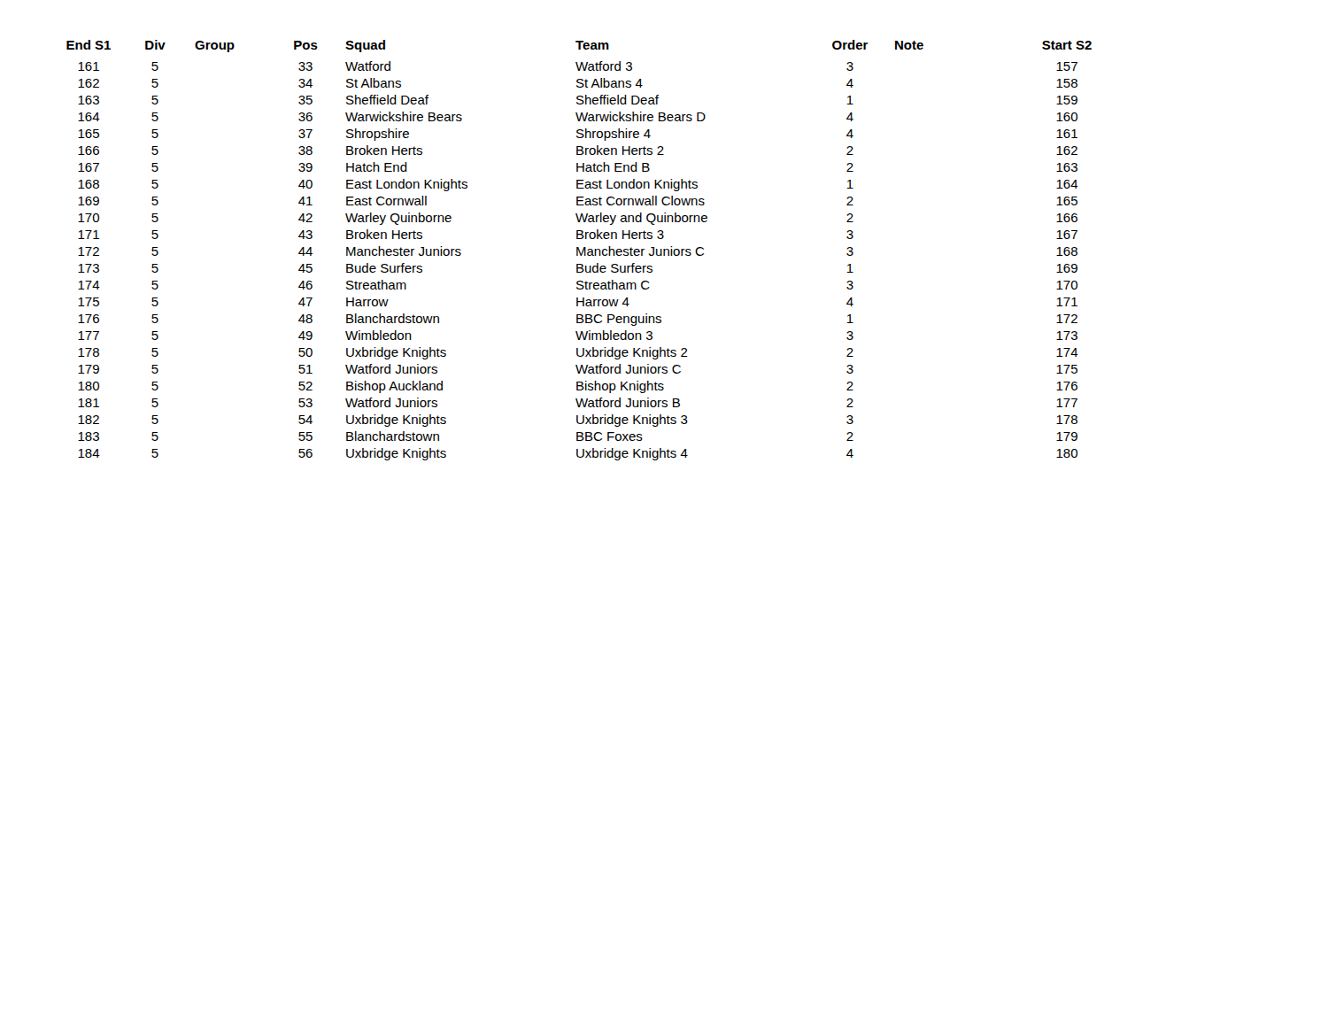| End S1 | Div | Group | Pos | Squad | Team | Order | Note | Start S2 |
| --- | --- | --- | --- | --- | --- | --- | --- | --- |
| 161 | 5 | | 33 | Watford | Watford 3 | 3 | | 157 |
| 162 | 5 | | 34 | St Albans | St Albans 4 | 4 | | 158 |
| 163 | 5 | | 35 | Sheffield Deaf | Sheffield Deaf | 1 | | 159 |
| 164 | 5 | | 36 | Warwickshire Bears | Warwickshire Bears D | 4 | | 160 |
| 165 | 5 | | 37 | Shropshire | Shropshire 4 | 4 | | 161 |
| 166 | 5 | | 38 | Broken Herts | Broken Herts 2 | 2 | | 162 |
| 167 | 5 | | 39 | Hatch End | Hatch End B | 2 | | 163 |
| 168 | 5 | | 40 | East London Knights | East London Knights | 1 | | 164 |
| 169 | 5 | | 41 | East Cornwall | East Cornwall Clowns | 2 | | 165 |
| 170 | 5 | | 42 | Warley Quinborne | Warley and Quinborne | 2 | | 166 |
| 171 | 5 | | 43 | Broken Herts | Broken Herts 3 | 3 | | 167 |
| 172 | 5 | | 44 | Manchester Juniors | Manchester Juniors C | 3 | | 168 |
| 173 | 5 | | 45 | Bude Surfers | Bude Surfers | 1 | | 169 |
| 174 | 5 | | 46 | Streatham | Streatham C | 3 | | 170 |
| 175 | 5 | | 47 | Harrow | Harrow 4 | 4 | | 171 |
| 176 | 5 | | 48 | Blanchardstown | BBC Penguins | 1 | | 172 |
| 177 | 5 | | 49 | Wimbledon | Wimbledon 3 | 3 | | 173 |
| 178 | 5 | | 50 | Uxbridge Knights | Uxbridge Knights 2 | 2 | | 174 |
| 179 | 5 | | 51 | Watford Juniors | Watford Juniors C | 3 | | 175 |
| 180 | 5 | | 52 | Bishop Auckland | Bishop Knights | 2 | | 176 |
| 181 | 5 | | 53 | Watford Juniors | Watford Juniors B | 2 | | 177 |
| 182 | 5 | | 54 | Uxbridge Knights | Uxbridge Knights 3 | 3 | | 178 |
| 183 | 5 | | 55 | Blanchardstown | BBC Foxes | 2 | | 179 |
| 184 | 5 | | 56 | Uxbridge Knights | Uxbridge Knights 4 | 4 | | 180 |